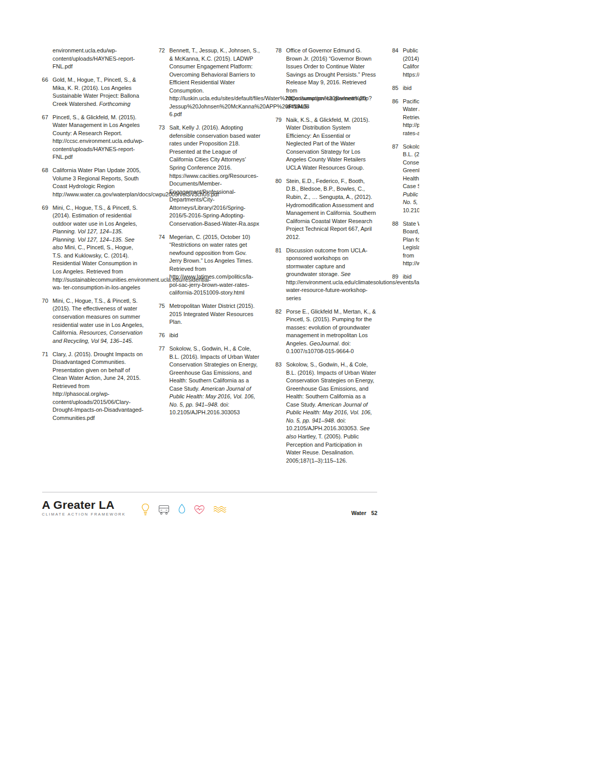environment.ucla.edu/wp-content/uploads/HAYNES-report-FNL.pdf
66 Gold, M., Hogue, T., Pincetl, S., & Mika, K. R. (2016). Los Angeles Sustainable Water Project: Ballona Creek Watershed. Forthcoming
67 Pincetl, S., & Glickfeld, M. (2015). Water Management in Los Angeles County: A Research Report. http://ccsc.environment.ucla.edu/wp-content/uploads/HAYNES-report-FNL.pdf
68 California Water Plan Update 2005, Volume 3 Regional Reports, South Coast Hydrologic Region http://www.water.ca.gov/waterplan/docs/cwpu2005/vol3/v3ch05.pdf
69 Mini, C., Hogue, T.S., & Pincetl, S. (2014). Estimation of residential outdoor water use in Los Angeles, Planning. Vol 127, 124–135. Planning. Vol 127, 124–135. See also Mini, C., Pincetl, S., Hogue, T.S. and Kuklowsky, C. (2014). Residential Water Consumption in Los Angeles. Retrieved from http://sustainablecommunities.environment.ucla.edu/residential-wa- ter-consumption-in-los-angeles
70 Mini, C., Hogue, T.S., & Pincetl, S. (2015). The effectiveness of water conservation measures on summer residential water use in Los Angeles, California. Resources, Conservation and Recycling, Vol 94, 136–145.
71 Clary, J. (2015). Drought Impacts on Disadvantaged Communities. Presentation given on behalf of Clean Water Action, June 24, 2015. Retrieved from http://phasocal.org/wp-content/uploads/2015/06/Clary-Drought-Impacts-on-Disadvantaged-Communities.pdf
72 Bennett, T., Jessup, K., Johnsen, S., & McKanna, K.C. (2015). LADWP Consumer Engagement Platform: Overcoming Behavioral Barriers to Efficient Residential Water Consumption. http://luskin.ucla.edu/sites/default/files/Water%20Consumption%20Bennett%20 Jessup%20Johnsen%20McKanna%20APP%20FINAL5-6.pdf
73 Salt, Kelly J. (2016). Adopting defensible conservation based water rates under Proposition 218. Presented at the League of California Cities City Attorneys’ Spring Conference 2016. https://www.cacities.org/Resources-Documents/Member-Engagement/Professional-Departments/City-Attorneys/Library/2016/Spring-2016/5-2016-Spring-Adopting-Conservation-Based-Water-Ra.aspx
74 Megerian, C. (2015, October 10) “Restrictions on water rates get newfound opposition from Gov. Jerry Brown.” Los Angeles Times. Retrieved from http://www.latimes.com/politics/la-pol-sac-jerry-brown-water-rates-california-20151009-story.html
75 Metropolitan Water District (2015). 2015 Integrated Water Resources Plan.
76 ibid
77 Sokolow, S., Godwin, H., & Cole, B.L. (2016). Impacts of Urban Water Conservation Strategies on Energy, Greenhouse Gas Emissions, and Health: Southern California as a Case Study. American Journal of Public Health: May 2016, Vol. 106, No. 5, pp. 941–948. doi: 10.2105/AJPH.2016.303053
78 Office of Governor Edmund G. Brown Jr. (2016) “Governor Brown Issues Order to Continue Water Savings as Drought Persists.” Press Release May 9, 2016. Retrieved from https://www.gov.ca.gov/news.php?id=19408
79 Naik, K.S., & Glickfeld, M. (2015). Water Distribution System Efficiency: An Essential or Neglected Part of the Water Conservation Strategy for Los Angeles County Water Retailers UCLA Water Resources Group.
80 Stein, E.D., Federico, F., Booth, D.B., Bledsoe, B.P., Bowles, C., Rubin, Z., … Sengupta, A., (2012). Hydromodification Assessment and Management in California. Southern California Coastal Water Research Project Technical Report 667, April 2012.
81 Discussion outcome from UCLA-sponsored workshops on stormwater capture and groundwater storage. See http://environment.ucla.edu/climatesolutions/events/las-water-resource-future-workshop-series
82 Porse E., Glickfeld M., Mertan, K., & Pincetl, S. (2015). Pumping for the masses: evolution of groundwater management in metropolitan Los Angeles. GeoJournal. doi: 0.1007/s10708-015-9664-0
83 Sokolow, S., Godwin, H., & Cole, B.L. (2016). Impacts of Urban Water Conservation Strategies on Energy, Greenhouse Gas Emissions, and Health: Southern California as a Case Study. American Journal of Public Health: May 2016, Vol. 106, No. 5, pp. 941–948. doi: 10.2105/AJPH.2016.303053. See also Hartley, T. (2005). Public Perception and Participation in Water Reuse. Desalination. 2005;187(1–3):115–126.
84 Public Policy Institute of California (2014). Paying for Water in California. Retrieved from https://watershed.ucdavis.edu/files/biblio/R_314EHR_Paying_for_Water.pdf
85 ibid
86 Pacific Institute (2013). Water Rates: Water Affordability Fact Sheet. Retrieved from http://pacinst.org/app/uploads/2013/01/water-rates-affordability.pdf
87 Sokolow, S., Godwin, H., & Cole, B.L. (2016). Impacts of Urban Water Conservation Strategies on Energy, Greenhouse Gas Emissions, and Health: Southern California as a Case Study. American Journal of Public Health: May 2016, Vol. 106, No. 5, pp. 941–948. doi: 10.2105/AJPH.2016.303053
88 State Water Resources Control Board, 2015. Safe Drinking Water Plan for California, Report to the Legislature, June 2015. Retrieved from http://www.waterboards.ca.gov/publications_forms/publications/legislative/docs/2015/sdwp.pdf
89 ibid
A Greater LA
CLIMATE ACTION FRAMEWORK
Water 52